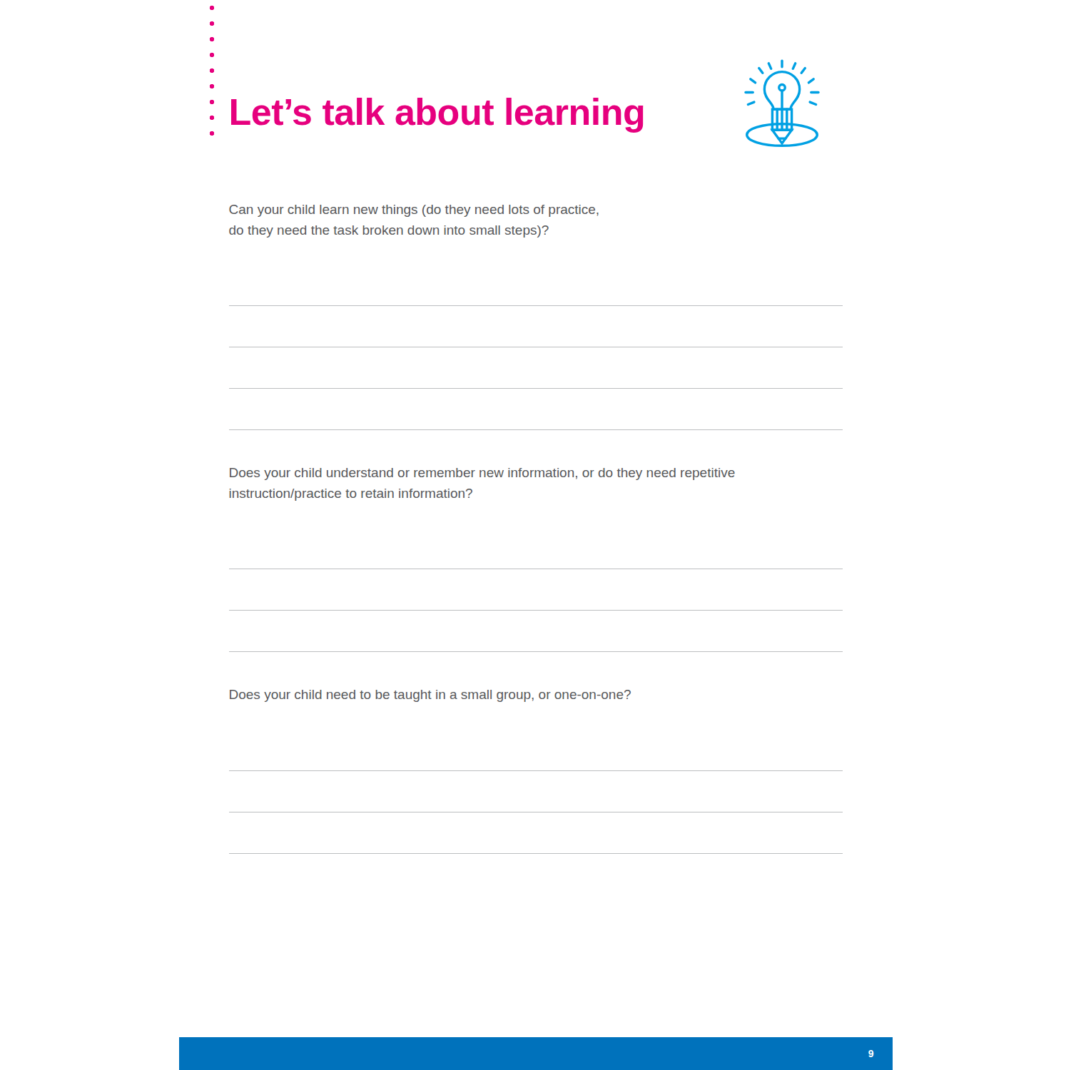Let’s talk about learning
Can your child learn new things (do they need lots of practice,
do they need the task broken down into small steps)?
Does your child understand or remember new information, or do they need repetitive instruction/practice to retain information?
Does your child need to be taught in a small group, or one-on-one?
9